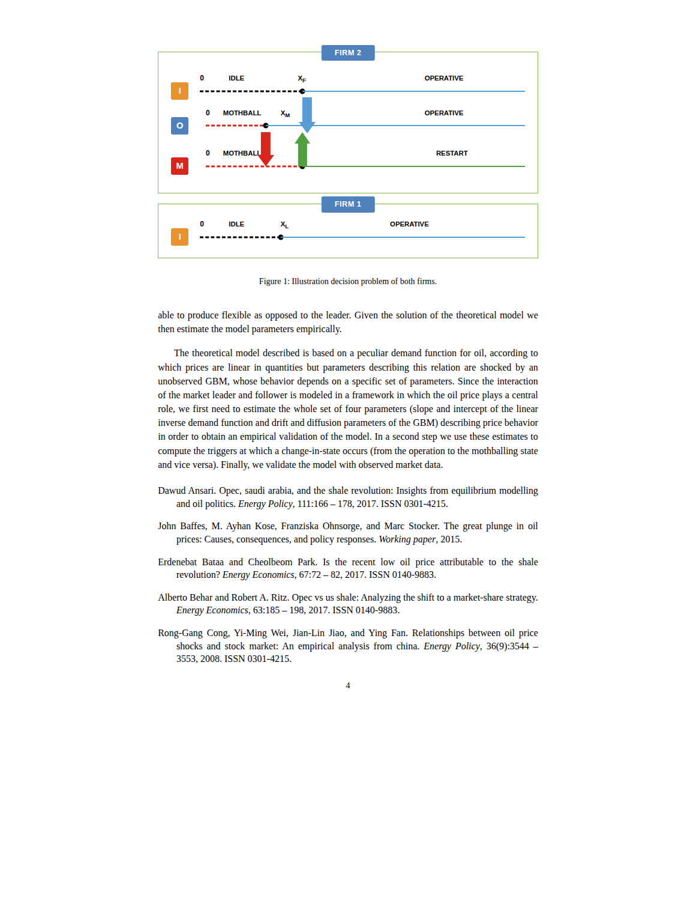FIRM 2
I
0 IDLE XF OPERATIVE
O
0 MOTHBALL XM OPERATIVE
M
0 MOTHBALL XR RESTART
FIRM 1
I
0 IDLE XL OPERATIVE
Figure 1: Illustration decision problem of both firms.
able to produce flexible as opposed to the leader. Given the solution of the theoretical model we then estimate the model parameters empirically.
The theoretical model described is based on a peculiar demand function for oil, according to which prices are linear in quantities but parameters describing this relation are shocked by an unobserved GBM, whose behavior depends on a specific set of parameters. Since the interaction of the market leader and follower is modeled in a framework in which the oil price plays a central role, we first need to estimate the whole set of four parameters (slope and intercept of the linear inverse demand function and drift and diffusion parameters of the GBM) describing price behavior in order to obtain an empirical validation of the model. In a second step we use these estimates to compute the triggers at which a change-in-state occurs (from the operation to the mothballing state and vice versa). Finally, we validate the model with observed market data.
Dawud Ansari. Opec, saudi arabia, and the shale revolution: Insights from equilibrium modelling and oil politics. Energy Policy, 111:166 – 178, 2017. ISSN 0301-4215.
John Baffes, M. Ayhan Kose, Franziska Ohnsorge, and Marc Stocker. The great plunge in oil prices: Causes, consequences, and policy responses. Working paper, 2015.
Erdenebat Bataa and Cheolbeom Park. Is the recent low oil price attributable to the shale revolution? Energy Economics, 67:72 – 82, 2017. ISSN 0140-9883.
Alberto Behar and Robert A. Ritz. Opec vs us shale: Analyzing the shift to a market-share strategy. Energy Economics, 63:185 – 198, 2017. ISSN 0140-9883.
Rong-Gang Cong, Yi-Ming Wei, Jian-Lin Jiao, and Ying Fan. Relationships between oil price shocks and stock market: An empirical analysis from china. Energy Policy, 36(9):3544 – 3553, 2008. ISSN 0301-4215.
4